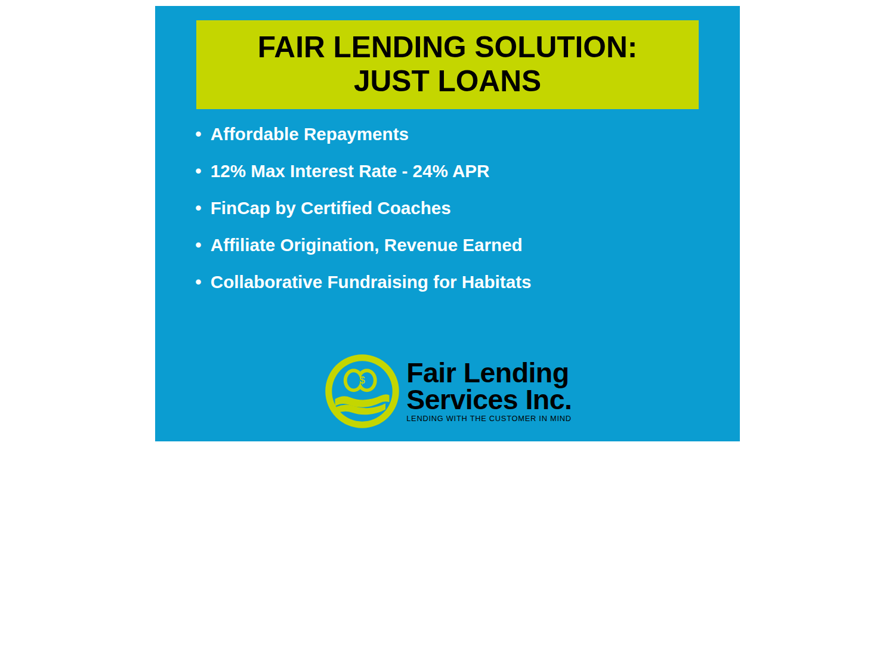FAIR LENDING SOLUTION:
JUST LOANS
Affordable Repayments
12% Max Interest Rate - 24% APR
FinCap by Certified Coaches
Affiliate Origination, Revenue Earned
Collaborative Fundraising for Habitats
$
Fair Lending Services Inc. LENDING WITH THE CUSTOMER IN MIND